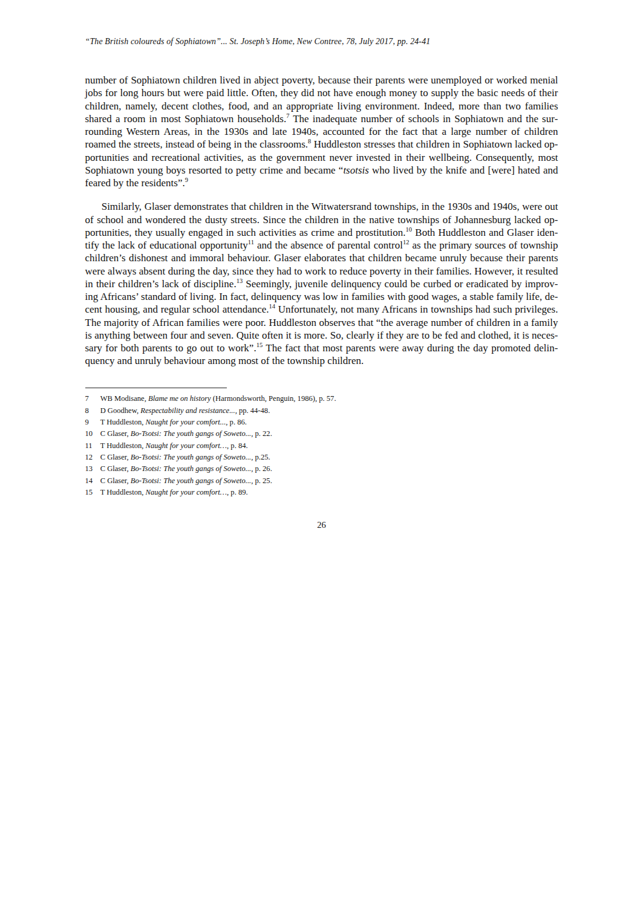“The British coloureds of Sophiatown”... St. Joseph’s Home, New Contree, 78, July 2017, pp. 24-41
number of Sophiatown children lived in abject poverty, because their parents were unemployed or worked menial jobs for long hours but were paid little. Often, they did not have enough money to supply the basic needs of their children, namely, decent clothes, food, and an appropriate living environment. Indeed, more than two families shared a room in most Sophiatown households.7 The inadequate number of schools in Sophiatown and the surrounding Western Areas, in the 1930s and late 1940s, accounted for the fact that a large number of children roamed the streets, instead of being in the classrooms.8 Huddleston stresses that children in Sophiatown lacked opportunities and recreational activities, as the government never invested in their wellbeing. Consequently, most Sophiatown young boys resorted to petty crime and became “tsotsis who lived by the knife and [were] hated and feared by the residents”.9
Similarly, Glaser demonstrates that children in the Witwatersrand townships, in the 1930s and 1940s, were out of school and wondered the dusty streets. Since the children in the native townships of Johannesburg lacked opportunities, they usually engaged in such activities as crime and prostitution.10 Both Huddleston and Glaser identify the lack of educational opportunity11 and the absence of parental control12 as the primary sources of township children’s dishonest and immoral behaviour. Glaser elaborates that children became unruly because their parents were always absent during the day, since they had to work to reduce poverty in their families. However, it resulted in their children’s lack of discipline.13 Seemingly, juvenile delinquency could be curbed or eradicated by improving Africans’ standard of living. In fact, delinquency was low in families with good wages, a stable family life, decent housing, and regular school attendance.14 Unfortunately, not many Africans in townships had such privileges. The majority of African families were poor. Huddleston observes that “the average number of children in a family is anything between four and seven. Quite often it is more. So, clearly if they are to be fed and clothed, it is necessary for both parents to go out to work”.15 The fact that most parents were away during the day promoted delinquency and unruly behaviour among most of the township children.
7 WB Modisane, Blame me on history (Harmondsworth, Penguin, 1986), p. 57.
8 D Goodhew, Respectability and resistance..., pp. 44-48.
9 T Huddleston, Naught for your comfort..., p. 86.
10 C Glaser, Bo-Tsotsi: The youth gangs of Soweto..., p. 22.
11 T Huddleston, Naught for your comfort…, p. 84.
12 C Glaser, Bo-Tsotsi: The youth gangs of Soweto..., p.25.
13 C Glaser, Bo-Tsotsi: The youth gangs of Soweto..., p. 26.
14 C Glaser, Bo-Tsotsi: The youth gangs of Soweto..., p. 25.
15 T Huddleston, Naught for your comfort…, p. 89.
26